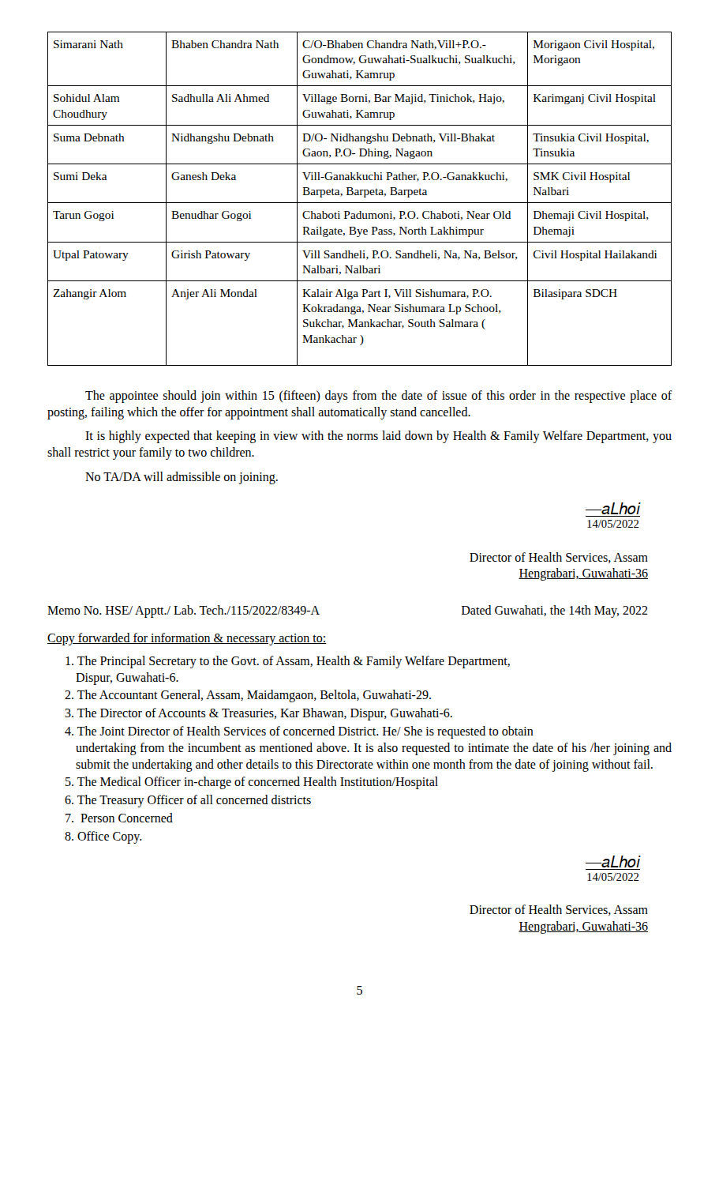| Simarani Nath | Bhaben Chandra Nath | C/O-Bhaben Chandra Nath,Vill+P.O.-Gondmow, Guwahati-Sualkuchi, Sualkuchi, Guwahati, Kamrup | Morigaon Civil Hospital, Morigaon |
| Sohidul Alam Choudhury | Sadhulla Ali Ahmed | Village Borni, Bar Majid, Tinichok, Hajo, Guwahati, Kamrup | Karimganj Civil Hospital |
| Suma Debnath | Nidhangshu Debnath | D/O- Nidhangshu Debnath, Vill-Bhakat Gaon, P.O- Dhing, Nagaon | Tinsukia Civil Hospital, Tinsukia |
| Sumi Deka | Ganesh Deka | Vill-Ganakkuchi Pather, P.O.-Ganakkuchi, Barpeta, Barpeta, Barpeta | SMK Civil Hospital Nalbari |
| Tarun Gogoi | Benudhar Gogoi | Chaboti Padumoni, P.O. Chaboti, Near Old Railgate, Bye Pass, North Lakhimpur | Dhemaji Civil Hospital, Dhemaji |
| Utpal Patowary | Girish Patowary | Vill Sandheli, P.O. Sandheli, Na, Na, Belsor, Nalbari, Nalbari | Civil Hospital Hailakandi |
| Zahangir Alom | Anjer Ali Mondal | Kalair Alga Part I, Vill Sishumara, P.O. Kokradanga, Near Sishumara Lp School, Sukchar, Mankachar, South Salmara ( Mankachar ) | Bilasipara SDCH |
The appointee should join within 15 (fifteen) days from the date of issue of this order in the respective place of posting, failing which the offer for appointment shall automatically stand cancelled.
It is highly expected that keeping in view with the norms laid down by Health & Family Welfare Department, you shall restrict your family to two children.
No TA/DA will admissible on joining.
—𝑎𝐿ℎ𝑜𝑖 14/05/2022
Director of Health Services, Assam Hengrabari, Guwahati-36
Memo No. HSE/ Apptt./ Lab. Tech./115/2022/8349-A
Dated Guwahati, the 14th May, 2022
Copy forwarded for information & necessary action to:
The Principal Secretary to the Govt. of Assam, Health & Family Welfare Department,Dispur, Guwahati-6.
The Accountant General, Assam, Maidamgaon, Beltola, Guwahati-29.
The Director of Accounts & Treasuries, Kar Bhawan, Dispur, Guwahati-6.
The Joint Director of Health Services of concerned District. He/ She is requested to obtainundertaking from the incumbent as mentioned above. It is also requested to intimate the date of his /her joining and submit the undertaking and other details to this Directorate within one month from the date of joining without fail.
The Medical Officer in-charge of concerned Health Institution/Hospital
The Treasury Officer of all concerned districts
Person Concerned
Office Copy.
—𝑎𝐿ℎ𝑜𝑖 14/05/2022
Director of Health Services, Assam Hengrabari, Guwahati-36
5